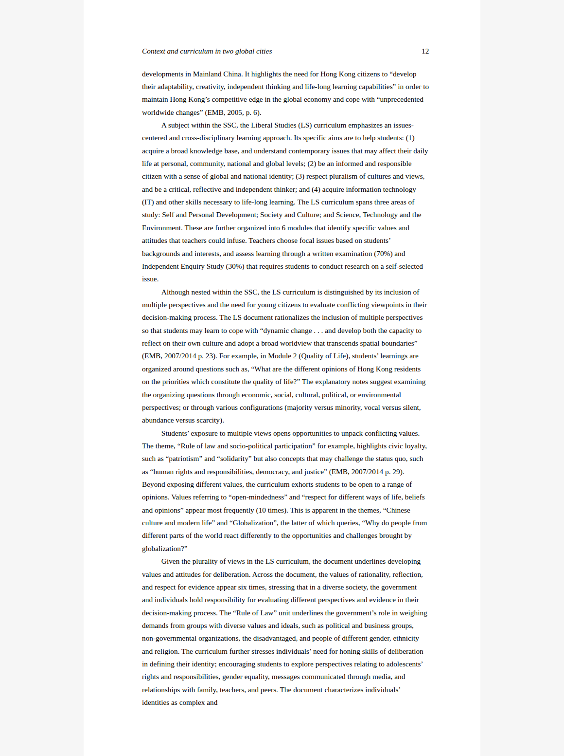Context and curriculum in two global cities 12
developments in Mainland China. It highlights the need for Hong Kong citizens to “develop their adaptability, creativity, independent thinking and life-long learning capabilities” in order to maintain Hong Kong’s competitive edge in the global economy and cope with “unprecedented worldwide changes” (EMB, 2005, p. 6).
A subject within the SSC, the Liberal Studies (LS) curriculum emphasizes an issues-centered and cross-disciplinary learning approach. Its specific aims are to help students: (1) acquire a broad knowledge base, and understand contemporary issues that may affect their daily life at personal, community, national and global levels; (2) be an informed and responsible citizen with a sense of global and national identity; (3) respect pluralism of cultures and views, and be a critical, reflective and independent thinker; and (4) acquire information technology (IT) and other skills necessary to life-long learning. The LS curriculum spans three areas of study: Self and Personal Development; Society and Culture; and Science, Technology and the Environment. These are further organized into 6 modules that identify specific values and attitudes that teachers could infuse. Teachers choose focal issues based on students’ backgrounds and interests, and assess learning through a written examination (70%) and Independent Enquiry Study (30%) that requires students to conduct research on a self-selected issue.
Although nested within the SSC, the LS curriculum is distinguished by its inclusion of multiple perspectives and the need for young citizens to evaluate conflicting viewpoints in their decision-making process. The LS document rationalizes the inclusion of multiple perspectives so that students may learn to cope with “dynamic change . . . and develop both the capacity to reflect on their own culture and adopt a broad worldview that transcends spatial boundaries” (EMB, 2007/2014 p. 23). For example, in Module 2 (Quality of Life), students’ learnings are organized around questions such as, “What are the different opinions of Hong Kong residents on the priorities which constitute the quality of life?” The explanatory notes suggest examining the organizing questions through economic, social, cultural, political, or environmental perspectives; or through various configurations (majority versus minority, vocal versus silent, abundance versus scarcity).
Students’ exposure to multiple views opens opportunities to unpack conflicting values. The theme, “Rule of law and socio-political participation” for example, highlights civic loyalty, such as “patriotism” and “solidarity” but also concepts that may challenge the status quo, such as “human rights and responsibilities, democracy, and justice” (EMB, 2007/2014 p. 29). Beyond exposing different values, the curriculum exhorts students to be open to a range of opinions. Values referring to “open-mindedness” and “respect for different ways of life, beliefs and opinions” appear most frequently (10 times). This is apparent in the themes, “Chinese culture and modern life” and “Globalization”, the latter of which queries, “Why do people from different parts of the world react differently to the opportunities and challenges brought by globalization?”
Given the plurality of views in the LS curriculum, the document underlines developing values and attitudes for deliberation. Across the document, the values of rationality, reflection, and respect for evidence appear six times, stressing that in a diverse society, the government and individuals hold responsibility for evaluating different perspectives and evidence in their decision-making process. The “Rule of Law” unit underlines the government’s role in weighing demands from groups with diverse values and ideals, such as political and business groups, non-governmental organizations, the disadvantaged, and people of different gender, ethnicity and religion. The curriculum further stresses individuals’ need for honing skills of deliberation in defining their identity; encouraging students to explore perspectives relating to adolescents’ rights and responsibilities, gender equality, messages communicated through media, and relationships with family, teachers, and peers. The document characterizes individuals’ identities as complex and